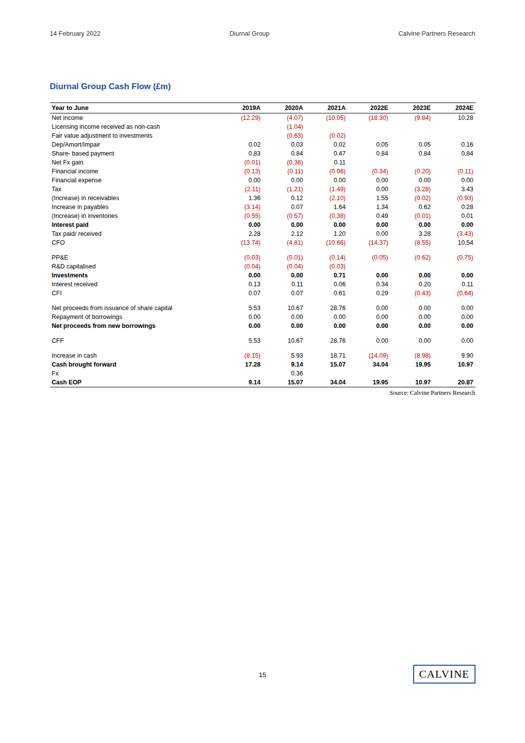14 February 2022
Diurnal Group
Calvine Partners Research
Diurnal Group Cash Flow (£m)
| Year to June | 2019A | 2020A | 2021A | 2022E | 2023E | 2024E |
| --- | --- | --- | --- | --- | --- | --- |
| Net income | (12.29) | (4.07) | (10.05) | (18.30) | (9.84) | 10.28 |
| Licensing income received as non-cash | | (1.04) | | | | |
| Fair value adjustment to investments | | (0.63) | (0.02) | | | |
| Dep/Amort/Impair | 0.02 | 0.03 | 0.02 | 0.05 | 0.05 | 0.16 |
| Share- based payment | 0.83 | 0.84 | 0.47 | 0.84 | 0.84 | 0.84 |
| Net Fx gain | (0.01) | (0.36) | 0.11 | | | |
| Financial income | (0.13) | (0.11) | (0.06) | (0.34) | (0.20) | (0.11) |
| Financial expense | 0.00 | 0.00 | 0.00 | 0.00 | 0.00 | 0.00 |
| Tax | (2.11) | (1.21) | (1.49) | 0.00 | (3.28) | 3.43 |
| (Increase) in receivables | 1.36 | 0.12 | (2.10) | 1.55 | (0.02) | (0.93) |
| Increase in payables | (3.14) | 0.07 | 1.64 | 1.34 | 0.62 | 0.28 |
| (Increase) in inventories | (0.55) | (0.57) | (0.38) | 0.49 | (0.01) | 0.01 |
| Interest paid | 0.00 | 0.00 | 0.00 | 0.00 | 0.00 | 0.00 |
| Tax paid/ received | 2.28 | 2.12 | 1.20 | 0.00 | 3.28 | (3.43) |
| CFO | (13.74) | (4.81) | (10.66) | (14.37) | (8.55) | 10.54 |
| PP&E | (0.03) | (0.01) | (0.14) | (0.05) | (0.62) | (0.75) |
| R&D capitalised | (0.04) | (0.04) | (0.03) | | | |
| Investments | 0.00 | 0.00 | 0.71 | 0.00 | 0.00 | 0.00 |
| Interest received | 0.13 | 0.11 | 0.06 | 0.34 | 0.20 | 0.11 |
| CFI | 0.07 | 0.07 | 0.61 | 0.29 | (0.43) | (0.64) |
| Net proceeds from issuance of share capital | 5.53 | 10.67 | 28.76 | 0.00 | 0.00 | 0.00 |
| Repayment of borrowings | 0.00 | 0.00 | 0.00 | 0.00 | 0.00 | 0.00 |
| Net proceeds from new borrowings | 0.00 | 0.00 | 0.00 | 0.00 | 0.00 | 0.00 |
| CFF | 5.53 | 10.67 | 28.76 | 0.00 | 0.00 | 0.00 |
| Increase in cash | (8.15) | 5.93 | 18.71 | (14.09) | (8.98) | 9.90 |
| Cash brought forward | 17.28 | 9.14 | 15.07 | 34.04 | 19.95 | 10.97 |
| Fx | | 0.36 | | | | |
| Cash EOP | 9.14 | 15.07 | 34.04 | 19.95 | 10.97 | 20.87 |
Source: Calvine Partners Research
15
CALVINE